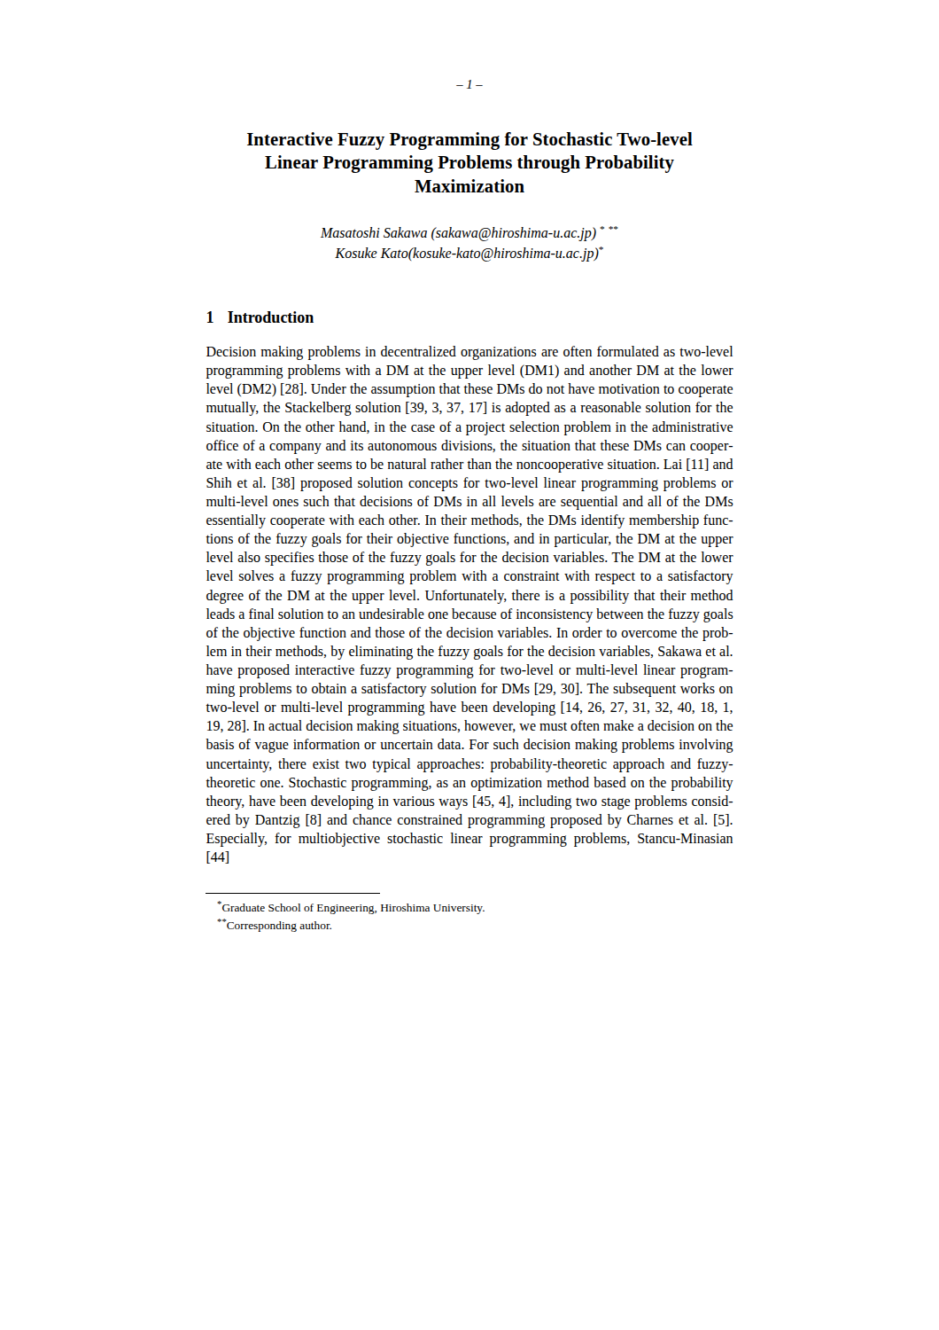– 1 –
Interactive Fuzzy Programming for Stochastic Two-level
Linear Programming Problems through Probability
Maximization
Masatoshi Sakawa (sakawa@hiroshima-u.ac.jp) * **
Kosuke Kato(kosuke-kato@hiroshima-u.ac.jp)*
1 Introduction
Decision making problems in decentralized organizations are often formulated as two-level programming problems with a DM at the upper level (DM1) and another DM at the lower level (DM2) [28]. Under the assumption that these DMs do not have motivation to cooperate mutually, the Stackelberg solution [39, 3, 37, 17] is adopted as a reasonable solution for the situation. On the other hand, in the case of a project selection problem in the administrative office of a company and its autonomous divisions, the situation that these DMs can cooperate with each other seems to be natural rather than the noncooperative situation. Lai [11] and Shih et al. [38] proposed solution concepts for two-level linear programming problems or multi-level ones such that decisions of DMs in all levels are sequential and all of the DMs essentially cooperate with each other. In their methods, the DMs identify membership functions of the fuzzy goals for their objective functions, and in particular, the DM at the upper level also specifies those of the fuzzy goals for the decision variables. The DM at the lower level solves a fuzzy programming problem with a constraint with respect to a satisfactory degree of the DM at the upper level. Unfortunately, there is a possibility that their method leads a final solution to an undesirable one because of inconsistency between the fuzzy goals of the objective function and those of the decision variables. In order to overcome the problem in their methods, by eliminating the fuzzy goals for the decision variables, Sakawa et al. have proposed interactive fuzzy programming for two-level or multi-level linear programming problems to obtain a satisfactory solution for DMs [29, 30]. The subsequent works on two-level or multi-level programming have been developing [14, 26, 27, 31, 32, 40, 18, 1, 19, 28]. In actual decision making situations, however, we must often make a decision on the basis of vague information or uncertain data. For such decision making problems involving uncertainty, there exist two typical approaches: probability-theoretic approach and fuzzy-theoretic one. Stochastic programming, as an optimization method based on the probability theory, have been developing in various ways [45, 4], including two stage problems considered by Dantzig [8] and chance constrained programming proposed by Charnes et al. [5]. Especially, for multiobjective stochastic linear programming problems, Stancu-Minasian [44]
*Graduate School of Engineering, Hiroshima University.
**Corresponding author.